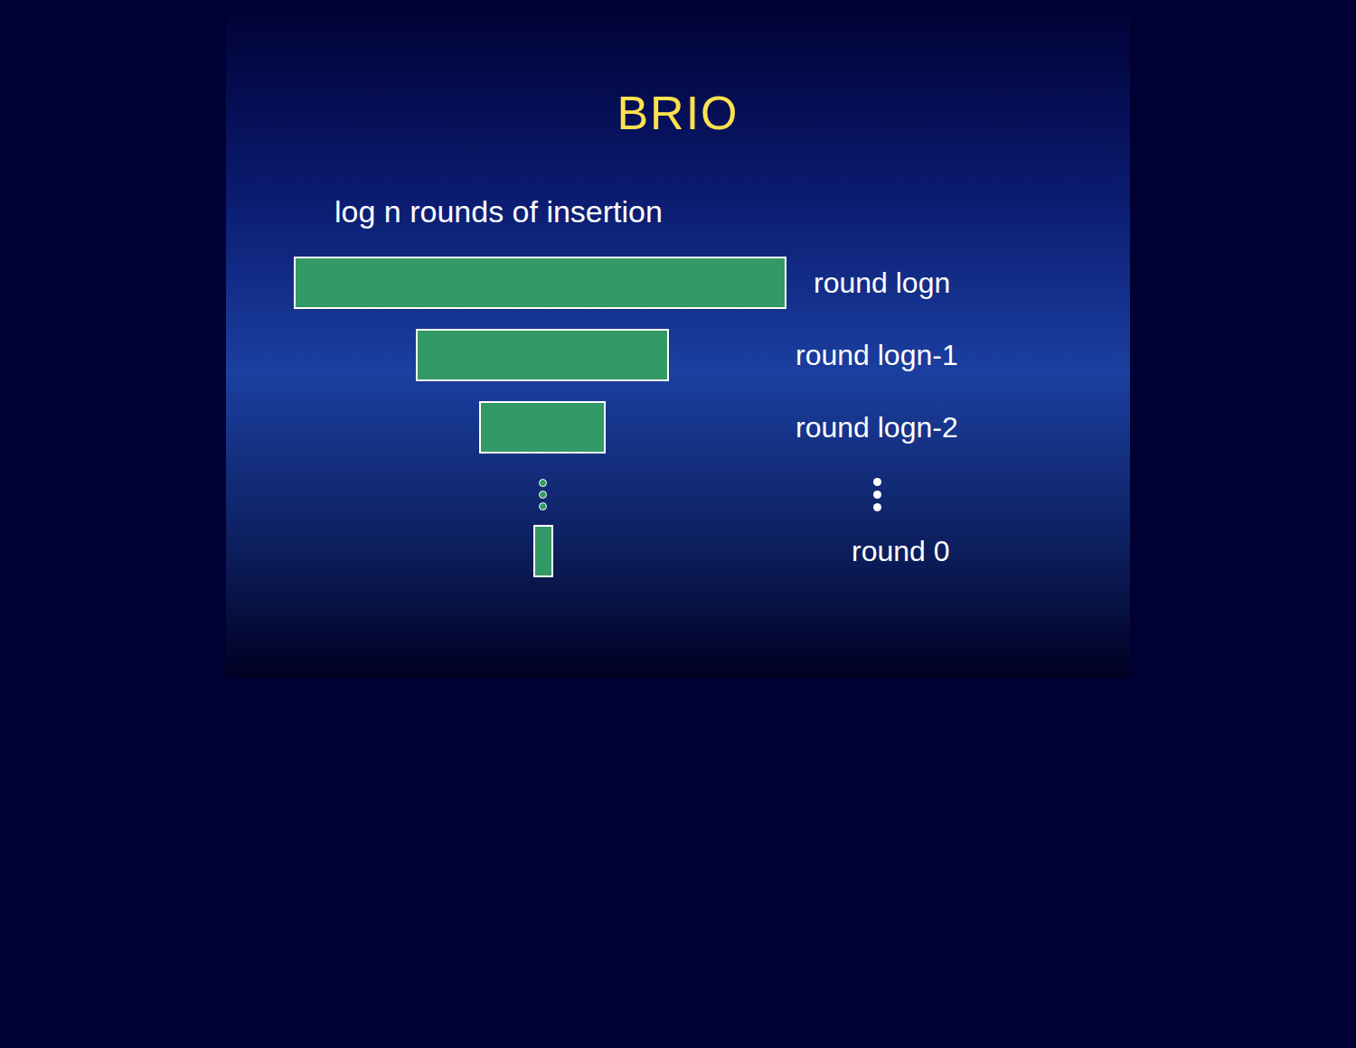BRIO
log n rounds of insertion
round logn
round logn-1
round logn-2
round 0